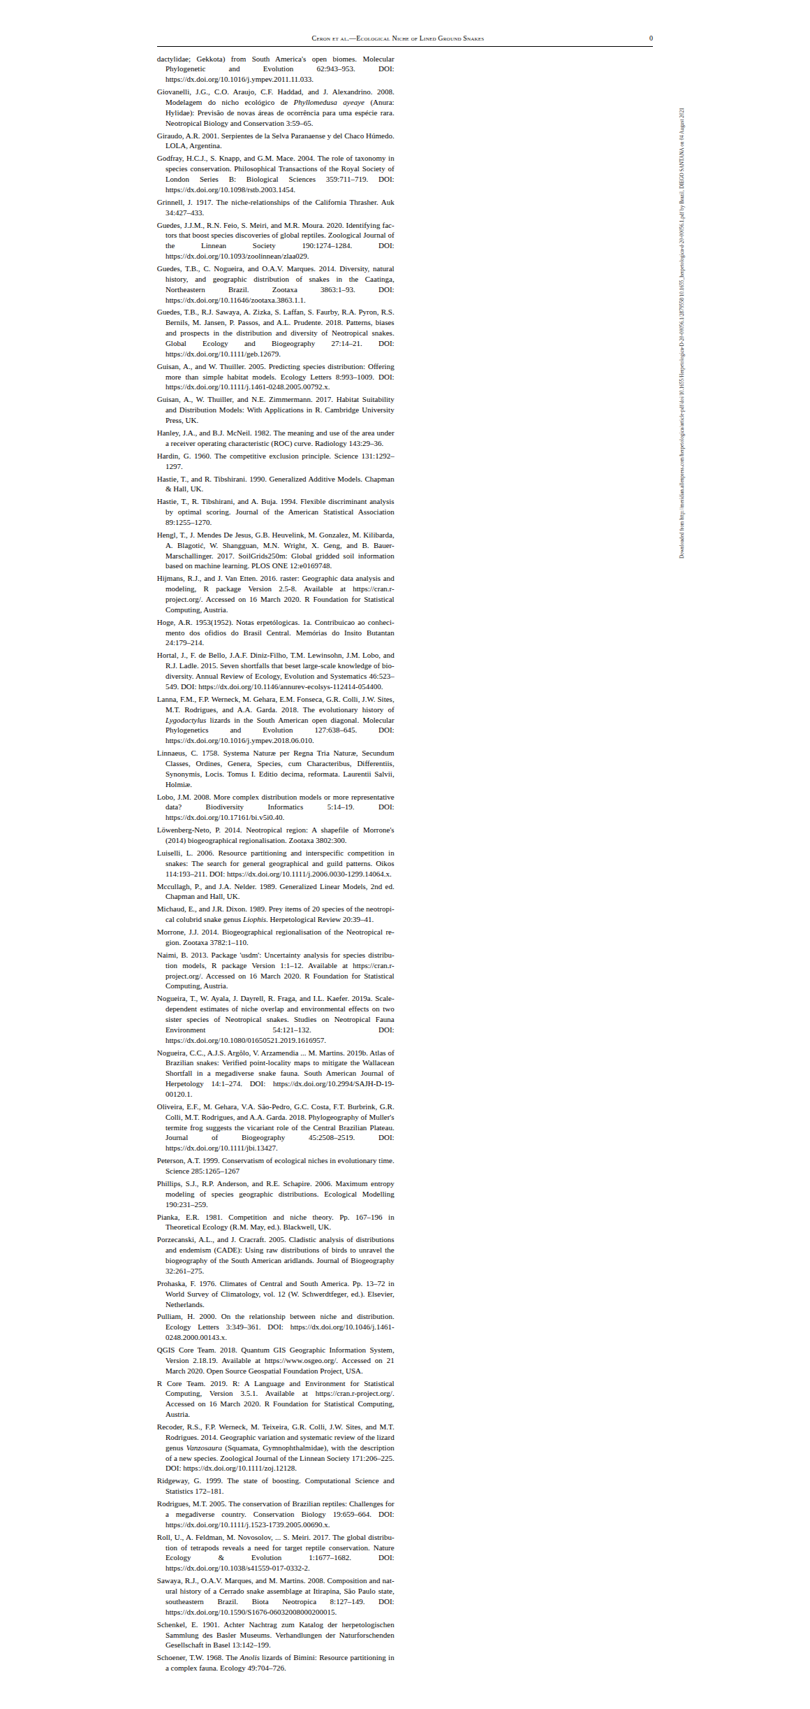Ceron et al.—Ecological Niche of Lined Ground Snakes 0
Downloaded from http://meridian.allenpress.com/herpetologica/article-pdf/doi/10.1655/Herpetologica-D-20-00056.1/2879558/10.1655_herpetologica-d-20-00056.1.pdf by Brazil, DIEGO SANTANA on 04 August 2021
dactylidae; Gekkota) from South America's open biomes. Molecular Phylogenetic and Evolution 62:943–953. DOI: https://dx.doi.org/10.1016/j.ympev.2011.11.033.
Giovanelli, J.G., C.O. Araujo, C.F. Haddad, and J. Alexandrino. 2008. Modelagem do nicho ecológico de Phyllomedusa ayeaye (Anura: Hylidae): Previsão de novas áreas de ocorrência para uma espécie rara. Neotropical Biology and Conservation 3:59–65.
Giraudo, A.R. 2001. Serpientes de la Selva Paranaense y del Chaco Húmedo. LOLA, Argentina.
Godfray, H.C.J., S. Knapp, and G.M. Mace. 2004. The role of taxonomy in species conservation. Philosophical Transactions of the Royal Society of London Series B: Biological Sciences 359:711–719. DOI: https://dx.doi.org/10.1098/rstb.2003.1454.
Grinnell, J. 1917. The niche-relationships of the California Thrasher. Auk 34:427–433.
Guedes, J.J.M., R.N. Feio, S. Meiri, and M.R. Moura. 2020. Identifying factors that boost species discoveries of global reptiles. Zoological Journal of the Linnean Society 190:1274–1284. DOI: https://dx.doi.org/10.1093/zoolinnean/zlaa029.
Guedes, T.B., C. Nogueira, and O.A.V. Marques. 2014. Diversity, natural history, and geographic distribution of snakes in the Caatinga, Northeastern Brazil. Zootaxa 3863:1–93. DOI: https://dx.doi.org/10.11646/zootaxa.3863.1.1.
Guedes, T.B., R.J. Sawaya, A. Zizka, S. Laffan, S. Faurby, R.A. Pyron, R.S. Bernils, M. Jansen, P. Passos, and A.L. Prudente. 2018. Patterns, biases and prospects in the distribution and diversity of Neotropical snakes. Global Ecology and Biogeography 27:14–21. DOI: https://dx.doi.org/10.1111/geb.12679.
Guisan, A., and W. Thuiller. 2005. Predicting species distribution: Offering more than simple habitat models. Ecology Letters 8:993–1009. DOI: https://dx.doi.org/10.1111/j.1461-0248.2005.00792.x.
Guisan, A., W. Thuiller, and N.E. Zimmermann. 2017. Habitat Suitability and Distribution Models: With Applications in R. Cambridge University Press, UK.
Hanley, J.A., and B.J. McNeil. 1982. The meaning and use of the area under a receiver operating characteristic (ROC) curve. Radiology 143:29–36.
Hardin, G. 1960. The competitive exclusion principle. Science 131:1292–1297.
Hastie, T., and R. Tibshirani. 1990. Generalized Additive Models. Chapman & Hall, UK.
Hastie, T., R. Tibshirani, and A. Buja. 1994. Flexible discriminant analysis by optimal scoring. Journal of the American Statistical Association 89:1255–1270.
Hengl, T., J. Mendes De Jesus, G.B. Heuvelink, M. Gonzalez, M. Kilibarda, A. Blagotić, W. Shangguan, M.N. Wright, X. Geng, and B. Bauer-Marschallinger. 2017. SoilGrids250m: Global gridded soil information based on machine learning. PLOS ONE 12:e0169748.
Hijmans, R.J., and J. Van Etten. 2016. raster: Geographic data analysis and modeling, R package Version 2.5-8. Available at https://cran.r-project.org/. Accessed on 16 March 2020. R Foundation for Statistical Computing, Austria.
Hoge, A.R. 1953(1952). Notas erpetólogicas. 1a. Contribuicao ao conhecimento dos ofidios do Brasil Central. Memórias do Insito Butantan 24:179–214.
Hortal, J., F. de Bello, J.A.F. Diniz-Filho, T.M. Lewinsohn, J.M. Lobo, and R.J. Ladle. 2015. Seven shortfalls that beset large-scale knowledge of biodiversity. Annual Review of Ecology, Evolution and Systematics 46:523–549. DOI: https://dx.doi.org/10.1146/annurev-ecolsys-112414-054400.
Lanna, F.M., F.P. Werneck, M. Gehara, E.M. Fonseca, G.R. Colli, J.W. Sites, M.T. Rodrigues, and A.A. Garda. 2018. The evolutionary history of Lygodactylus lizards in the South American open diagonal. Molecular Phylogenetics and Evolution 127:638–645. DOI: https://dx.doi.org/10.1016/j.ympev.2018.06.010.
Linnaeus, C. 1758. Systema Naturæ per Regna Tria Naturæ, Secundum Classes, Ordines, Genera, Species, cum Characteribus, Differentiis, Synonymis, Locis. Tomus I. Editio decima, reformata. Laurentii Salvii, Holmiæ.
Lobo, J.M. 2008. More complex distribution models or more representative data? Biodiversity Informatics 5:14–19. DOI: https://dx.doi.org/10.17161/bi.v5i0.40.
Löwenberg-Neto, P. 2014. Neotropical region: A shapefile of Morrone's (2014) biogeographical regionalisation. Zootaxa 3802:300.
Luiselli, L. 2006. Resource partitioning and interspecific competition in snakes: The search for general geographical and guild patterns. Oikos 114:193–211. DOI: https://dx.doi.org/10.1111/j.2006.0030-1299.14064.x.
Mccullagh, P., and J.A. Nelder. 1989. Generalized Linear Models, 2nd ed. Chapman and Hall, UK.
Michaud, E., and J.R. Dixon. 1989. Prey items of 20 species of the neotropical colubrid snake genus Liophis. Herpetological Review 20:39–41.
Morrone, J.J. 2014. Biogeographical regionalisation of the Neotropical region. Zootaxa 3782:1–110.
Naimi, B. 2013. Package 'usdm': Uncertainty analysis for species distribution models, R package Version 1:1–12. Available at https://cran.r-project.org/. Accessed on 16 March 2020. R Foundation for Statistical Computing, Austria.
Nogueira, T., W. Ayala, J. Dayrell, R. Fraga, and I.L. Kaefer. 2019a. Scale-dependent estimates of niche overlap and environmental effects on two sister species of Neotropical snakes. Studies on Neotropical Fauna Environment 54:121–132. DOI: https://dx.doi.org/10.1080/01650521.2019.1616957.
Nogueira, C.C., A.J.S. Argôlo, V. Arzamendia ... M. Martins. 2019b. Atlas of Brazilian snakes: Verified point-locality maps to mitigate the Wallacean Shortfall in a megadiverse snake fauna. South American Journal of Herpetology 14:1–274. DOI: https://dx.doi.org/10.2994/SAJH-D-19-00120.1.
Oliveira, E.F., M. Gehara, V.A. São-Pedro, G.C. Costa, F.T. Burbrink, G.R. Colli, M.T. Rodrigues, and A.A. Garda. 2018. Phylogeography of Muller's termite frog suggests the vicariant role of the Central Brazilian Plateau. Journal of Biogeography 45:2508–2519. DOI: https://dx.doi.org/10.1111/jbi.13427.
Peterson, A.T. 1999. Conservatism of ecological niches in evolutionary time. Science 285:1265–1267
Phillips, S.J., R.P. Anderson, and R.E. Schapire. 2006. Maximum entropy modeling of species geographic distributions. Ecological Modelling 190:231–259.
Pianka, E.R. 1981. Competition and niche theory. Pp. 167–196 in Theoretical Ecology (R.M. May, ed.). Blackwell, UK.
Porzecanski, A.L., and J. Cracraft. 2005. Cladistic analysis of distributions and endemism (CADE): Using raw distributions of birds to unravel the biogeography of the South American aridlands. Journal of Biogeography 32:261–275.
Prohaska, F. 1976. Climates of Central and South America. Pp. 13–72 in World Survey of Climatology, vol. 12 (W. Schwerdtfeger, ed.). Elsevier, Netherlands.
Pulliam, H. 2000. On the relationship between niche and distribution. Ecology Letters 3:349–361. DOI: https://dx.doi.org/10.1046/j.1461-0248.2000.00143.x.
QGIS Core Team. 2018. Quantum GIS Geographic Information System, Version 2.18.19. Available at https://www.osgeo.org/. Accessed on 21 March 2020. Open Source Geospatial Foundation Project, USA.
R Core Team. 2019. R: A Language and Environment for Statistical Computing, Version 3.5.1. Available at https://cran.r-project.org/. Accessed on 16 March 2020. R Foundation for Statistical Computing, Austria.
Recoder, R.S., F.P. Werneck, M. Teixeira, G.R. Colli, J.W. Sites, and M.T. Rodrigues. 2014. Geographic variation and systematic review of the lizard genus Vanzosaura (Squamata, Gymnophthalmidae), with the description of a new species. Zoological Journal of the Linnean Society 171:206–225. DOI: https://dx.doi.org/10.1111/zoj.12128.
Ridgeway, G. 1999. The state of boosting. Computational Science and Statistics 172–181.
Rodrigues, M.T. 2005. The conservation of Brazilian reptiles: Challenges for a megadiverse country. Conservation Biology 19:659–664. DOI: https://dx.doi.org/10.1111/j.1523-1739.2005.00690.x.
Roll, U., A. Feldman, M. Novosolov, ... S. Meiri. 2017. The global distribution of tetrapods reveals a need for target reptile conservation. Nature Ecology & Evolution 1:1677–1682. DOI: https://dx.doi.org/10.1038/s41559-017-0332-2.
Sawaya, R.J., O.A.V. Marques, and M. Martins. 2008. Composition and natural history of a Cerrado snake assemblage at Itirapina, São Paulo state, southeastern Brazil. Biota Neotropica 8:127–149. DOI: https://dx.doi.org/10.1590/S1676-06032008000200015.
Schenkel, E. 1901. Achter Nachtrag zum Katalog der herpetologischen Sammlung des Basler Museums. Verhandlungen der Naturforschenden Gesellschaft in Basel 13:142–199.
Schoener, T.W. 1968. The Anolis lizards of Bimini: Resource partitioning in a complex fauna. Ecology 49:704–726.